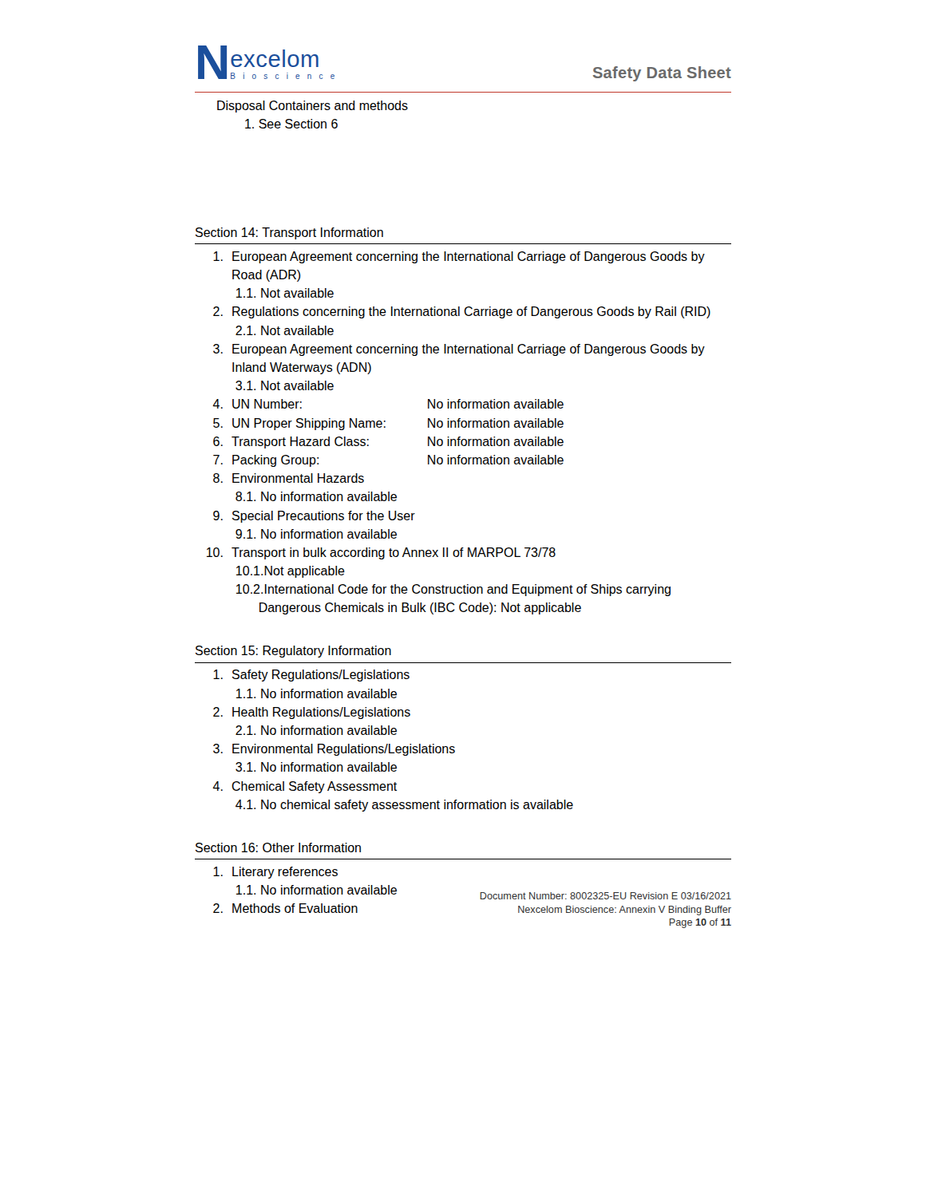N
excelom
B i o s c i e n c e
Safety Data Sheet
Disposal Containers and methods
See Section 6
Section 14: Transport Information
European Agreement concerning the International Carriage of Dangerous Goods by Road (ADR)
1.1. Not available
Regulations concerning the International Carriage of Dangerous Goods by Rail (RID)
2.1. Not available
European Agreement concerning the International Carriage of Dangerous Goods by Inland Waterways (ADN)
3.1. Not available
UN Number: No information available
UN Proper Shipping Name: No information available
Transport Hazard Class: No information available
Packing Group: No information available
Environmental Hazards
8.1. No information available
Special Precautions for the User
9.1. No information available
Transport in bulk according to Annex II of MARPOL 73/78
10.1.Not applicable
10.2.International Code for the Construction and Equipment of Ships carrying
Dangerous Chemicals in Bulk (IBC Code): Not applicable
Section 15: Regulatory Information
Safety Regulations/Legislations
1.1. No information available
Health Regulations/Legislations
2.1. No information available
Environmental Regulations/Legislations
3.1. No information available
Chemical Safety Assessment
4.1. No chemical safety assessment information is available
Section 16: Other Information
Literary references
1.1. No information available
Methods of Evaluation
Document Number: 8002325-EU Revision E 03/16/2021
Nexcelom Bioscience: Annexin V Binding Buffer
Page 10 of 11